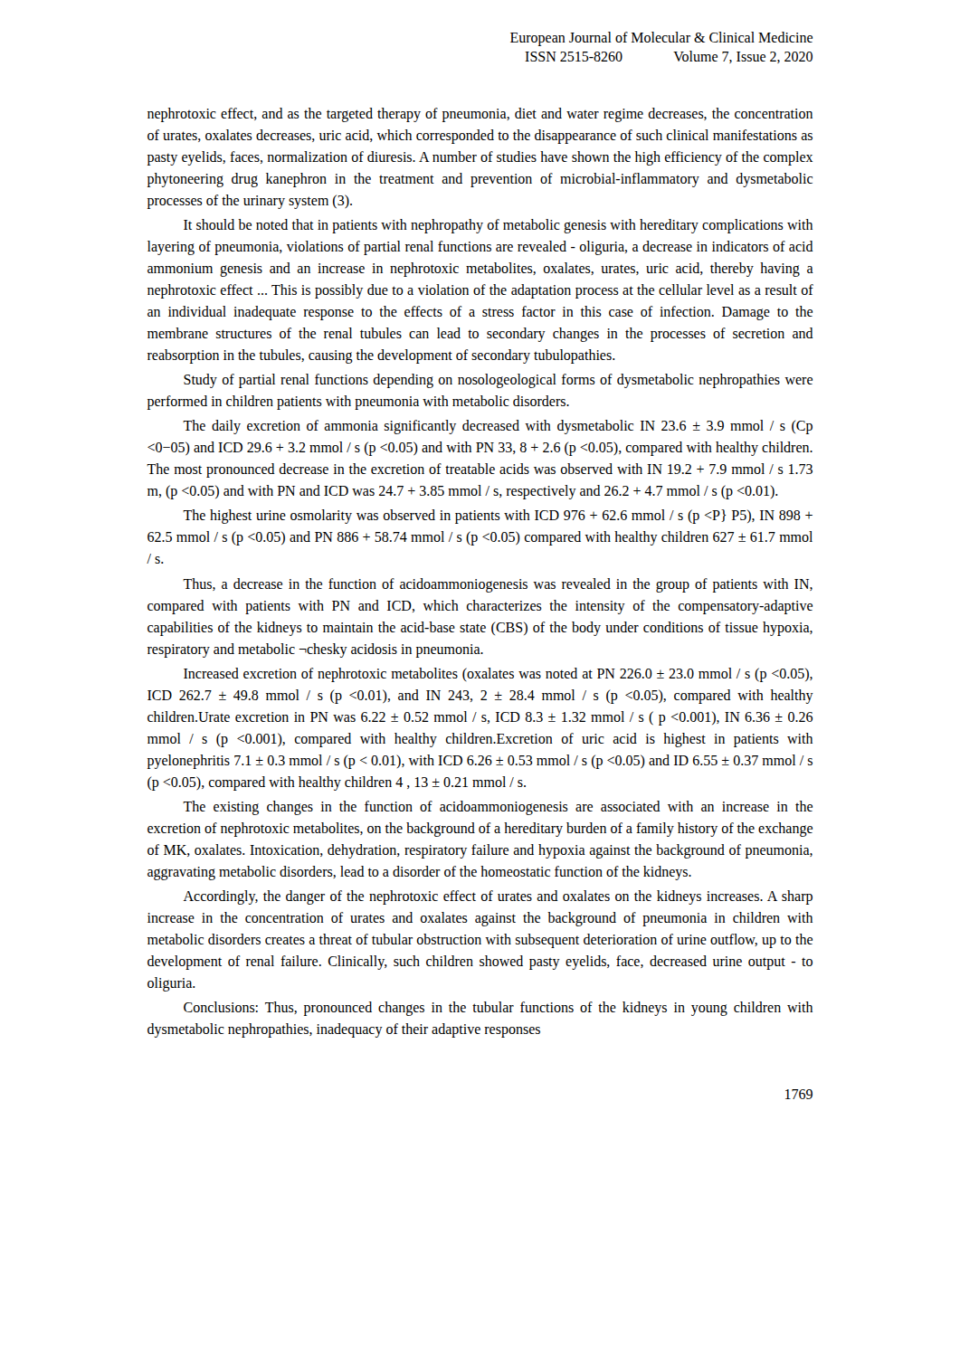European Journal of Molecular & Clinical Medicine ISSN 2515-8260 Volume 7, Issue 2, 2020
nephrotoxic effect, and as the targeted therapy of pneumonia, diet and water regime decreases, the concentration of urates, oxalates decreases, uric acid, which corresponded to the disappearance of such clinical manifestations as pasty eyelids, faces, normalization of diuresis. A number of studies have shown the high efficiency of the complex phytoneering drug kanephron in the treatment and prevention of microbial-inflammatory and dysmetabolic processes of the urinary system (3).
It should be noted that in patients with nephropathy of metabolic genesis with hereditary complications with layering of pneumonia, violations of partial renal functions are revealed - oliguria, a decrease in indicators of acid ammonium genesis and an increase in nephrotoxic metabolites, oxalates, urates, uric acid, thereby having a nephrotoxic effect ... This is possibly due to a violation of the adaptation process at the cellular level as a result of an individual inadequate response to the effects of a stress factor in this case of infection. Damage to the membrane structures of the renal tubules can lead to secondary changes in the processes of secretion and reabsorption in the tubules, causing the development of secondary tubulopathies.
Study of partial renal functions depending on nosologeological forms of dysmetabolic nephropathies were performed in children patients with pneumonia with metabolic disorders.
The daily excretion of ammonia significantly decreased with dysmetabolic IN 23.6 ± 3.9 mmol / s (Cp <0−05) and ICD 29.6 + 3.2 mmol / s (p <0.05) and with PN 33, 8 + 2.6 (p <0.05), compared with healthy children. The most pronounced decrease in the excretion of treatable acids was observed with IN 19.2 + 7.9 mmol / s 1.73 m, (p <0.05) and with PN and ICD was 24.7 + 3.85 mmol / s, respectively and 26.2 + 4.7 mmol / s (p <0.01).
The highest urine osmolarity was observed in patients with ICD 976 + 62.6 mmol / s (p <P} P5), IN 898 + 62.5 mmol / s (p <0.05) and PN 886 + 58.74 mmol / s (p <0.05) compared with healthy children 627 ± 61.7 mmol / s.
Thus, a decrease in the function of acidoammoniogenesis was revealed in the group of patients with IN, compared with patients with PN and ICD, which characterizes the intensity of the compensatory-adaptive capabilities of the kidneys to maintain the acid-base state (CBS) of the body under conditions of tissue hypoxia, respiratory and metabolic ¬chesky acidosis in pneumonia.
Increased excretion of nephrotoxic metabolites (oxalates was noted at PN 226.0 ± 23.0 mmol / s (p <0.05), ICD 262.7 ± 49.8 mmol / s (p <0.01), and IN 243, 2 ± 28.4 mmol / s (p <0.05), compared with healthy children.Urate excretion in PN was 6.22 ± 0.52 mmol / s, ICD 8.3 ± 1.32 mmol / s ( p <0.001), IN 6.36 ± 0.26 mmol / s (p <0.001), compared with healthy children.Excretion of uric acid is highest in patients with pyelonephritis 7.1 ± 0.3 mmol / s (p < 0.01), with ICD 6.26 ± 0.53 mmol / s (p <0.05) and ID 6.55 ± 0.37 mmol / s (p <0.05), compared with healthy children 4 , 13 ± 0.21 mmol / s.
The existing changes in the function of acidoammoniogenesis are associated with an increase in the excretion of nephrotoxic metabolites, on the background of a hereditary burden of a family history of the exchange of MK, oxalates. Intoxication, dehydration, respiratory failure and hypoxia against the background of pneumonia, aggravating metabolic disorders, lead to a disorder of the homeostatic function of the kidneys.
Accordingly, the danger of the nephrotoxic effect of urates and oxalates on the kidneys increases. A sharp increase in the concentration of urates and oxalates against the background of pneumonia in children with metabolic disorders creates a threat of tubular obstruction with subsequent deterioration of urine outflow, up to the development of renal failure. Clinically, such children showed pasty eyelids, face, decreased urine output - to oliguria.
Conclusions: Thus, pronounced changes in the tubular functions of the kidneys in young children with dysmetabolic nephropathies, inadequacy of their adaptive responses
1769